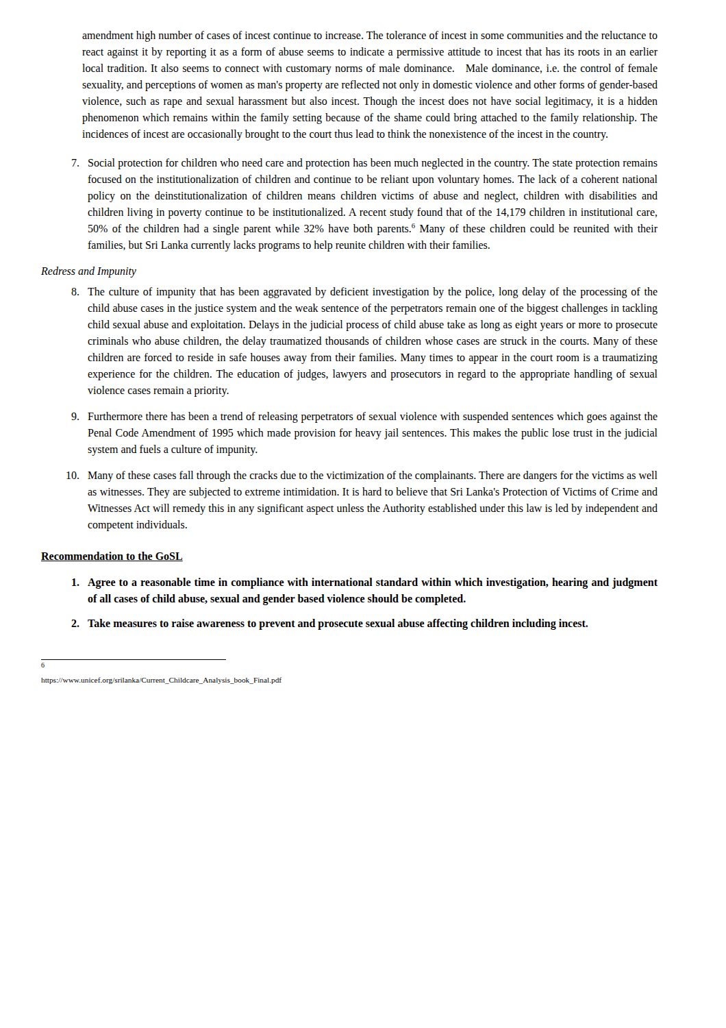amendment high number of cases of incest continue to increase. The tolerance of incest in some communities and the reluctance to react against it by reporting it as a form of abuse seems to indicate a permissive attitude to incest that has its roots in an earlier local tradition. It also seems to connect with customary norms of male dominance. Male dominance, i.e. the control of female sexuality, and perceptions of women as man's property are reflected not only in domestic violence and other forms of gender-based violence, such as rape and sexual harassment but also incest. Though the incest does not have social legitimacy, it is a hidden phenomenon which remains within the family setting because of the shame could bring attached to the family relationship. The incidences of incest are occasionally brought to the court thus lead to think the nonexistence of the incest in the country.
Social protection for children who need care and protection has been much neglected in the country. The state protection remains focused on the institutionalization of children and continue to be reliant upon voluntary homes. The lack of a coherent national policy on the deinstitutionalization of children means children victims of abuse and neglect, children with disabilities and children living in poverty continue to be institutionalized. A recent study found that of the 14,179 children in institutional care, 50% of the children had a single parent while 32% have both parents.6 Many of these children could be reunited with their families, but Sri Lanka currently lacks programs to help reunite children with their families.
Redress and Impunity
The culture of impunity that has been aggravated by deficient investigation by the police, long delay of the processing of the child abuse cases in the justice system and the weak sentence of the perpetrators remain one of the biggest challenges in tackling child sexual abuse and exploitation. Delays in the judicial process of child abuse take as long as eight years or more to prosecute criminals who abuse children, the delay traumatized thousands of children whose cases are struck in the courts. Many of these children are forced to reside in safe houses away from their families. Many times to appear in the court room is a traumatizing experience for the children. The education of judges, lawyers and prosecutors in regard to the appropriate handling of sexual violence cases remain a priority.
Furthermore there has been a trend of releasing perpetrators of sexual violence with suspended sentences which goes against the Penal Code Amendment of 1995 which made provision for heavy jail sentences. This makes the public lose trust in the judicial system and fuels a culture of impunity.
Many of these cases fall through the cracks due to the victimization of the complainants. There are dangers for the victims as well as witnesses. They are subjected to extreme intimidation. It is hard to believe that Sri Lanka's Protection of Victims of Crime and Witnesses Act will remedy this in any significant aspect unless the Authority established under this law is led by independent and competent individuals.
Recommendation to the GoSL
Agree to a reasonable time in compliance with international standard within which investigation, hearing and judgment of all cases of child abuse, sexual and gender based violence should be completed.
Take measures to raise awareness to prevent and prosecute sexual abuse affecting children including incest.
6 https://www.unicef.org/srilanka/Current_Childcare_Analysis_book_Final.pdf